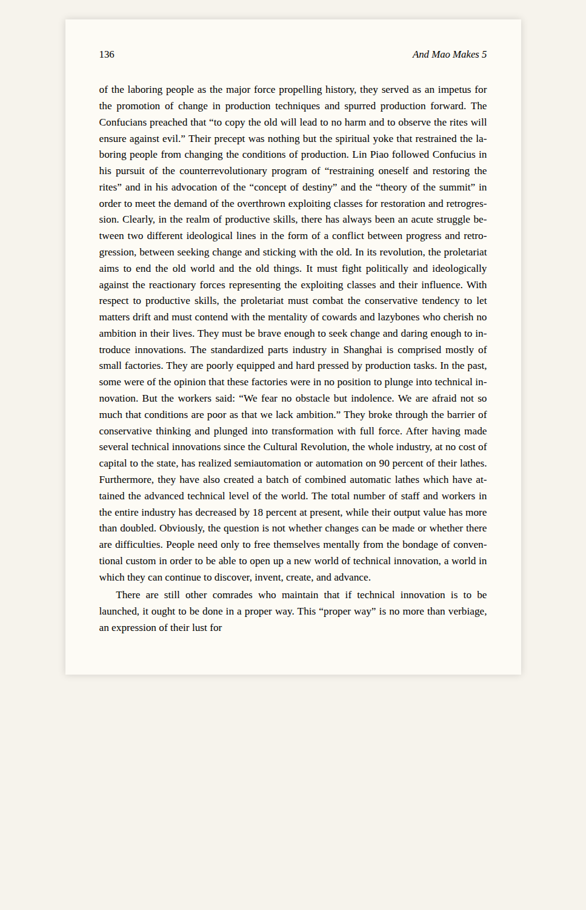136 And Mao Makes 5
of the laboring people as the major force propelling history, they served as an impetus for the promotion of change in production techniques and spurred production forward. The Confucians preached that “to copy the old will lead to no harm and to observe the rites will ensure against evil.” Their precept was nothing but the spiritual yoke that restrained the laboring people from changing the conditions of production. Lin Piao followed Confucius in his pursuit of the counterrevolutionary program of “restraining oneself and restoring the rites” and in his advocation of the “concept of destiny” and the “theory of the summit” in order to meet the demand of the overthrown exploiting classes for restoration and retrogression. Clearly, in the realm of productive skills, there has always been an acute struggle between two different ideological lines in the form of a conflict between progress and retrogression, between seeking change and sticking with the old. In its revolution, the proletariat aims to end the old world and the old things. It must fight politically and ideologically against the reactionary forces representing the exploiting classes and their influence. With respect to productive skills, the proletariat must combat the conservative tendency to let matters drift and must contend with the mentality of cowards and lazybones who cherish no ambition in their lives. They must be brave enough to seek change and daring enough to introduce innovations. The standardized parts industry in Shanghai is comprised mostly of small factories. They are poorly equipped and hard pressed by production tasks. In the past, some were of the opinion that these factories were in no position to plunge into technical innovation. But the workers said: “We fear no obstacle but indolence. We are afraid not so much that conditions are poor as that we lack ambition.” They broke through the barrier of conservative thinking and plunged into transformation with full force. After having made several technical innovations since the Cultural Revolution, the whole industry, at no cost of capital to the state, has realized semiautomation or automation on 90 percent of their lathes. Furthermore, they have also created a batch of combined automatic lathes which have attained the advanced technical level of the world. The total number of staff and workers in the entire industry has decreased by 18 percent at present, while their output value has more than doubled. Obviously, the question is not whether changes can be made or whether there are difficulties. People need only to free themselves mentally from the bondage of conventional custom in order to be able to open up a new world of technical innovation, a world in which they can continue to discover, invent, create, and advance.
There are still other comrades who maintain that if technical innovation is to be launched, it ought to be done in a proper way. This “proper way” is no more than verbiage, an expression of their lust for